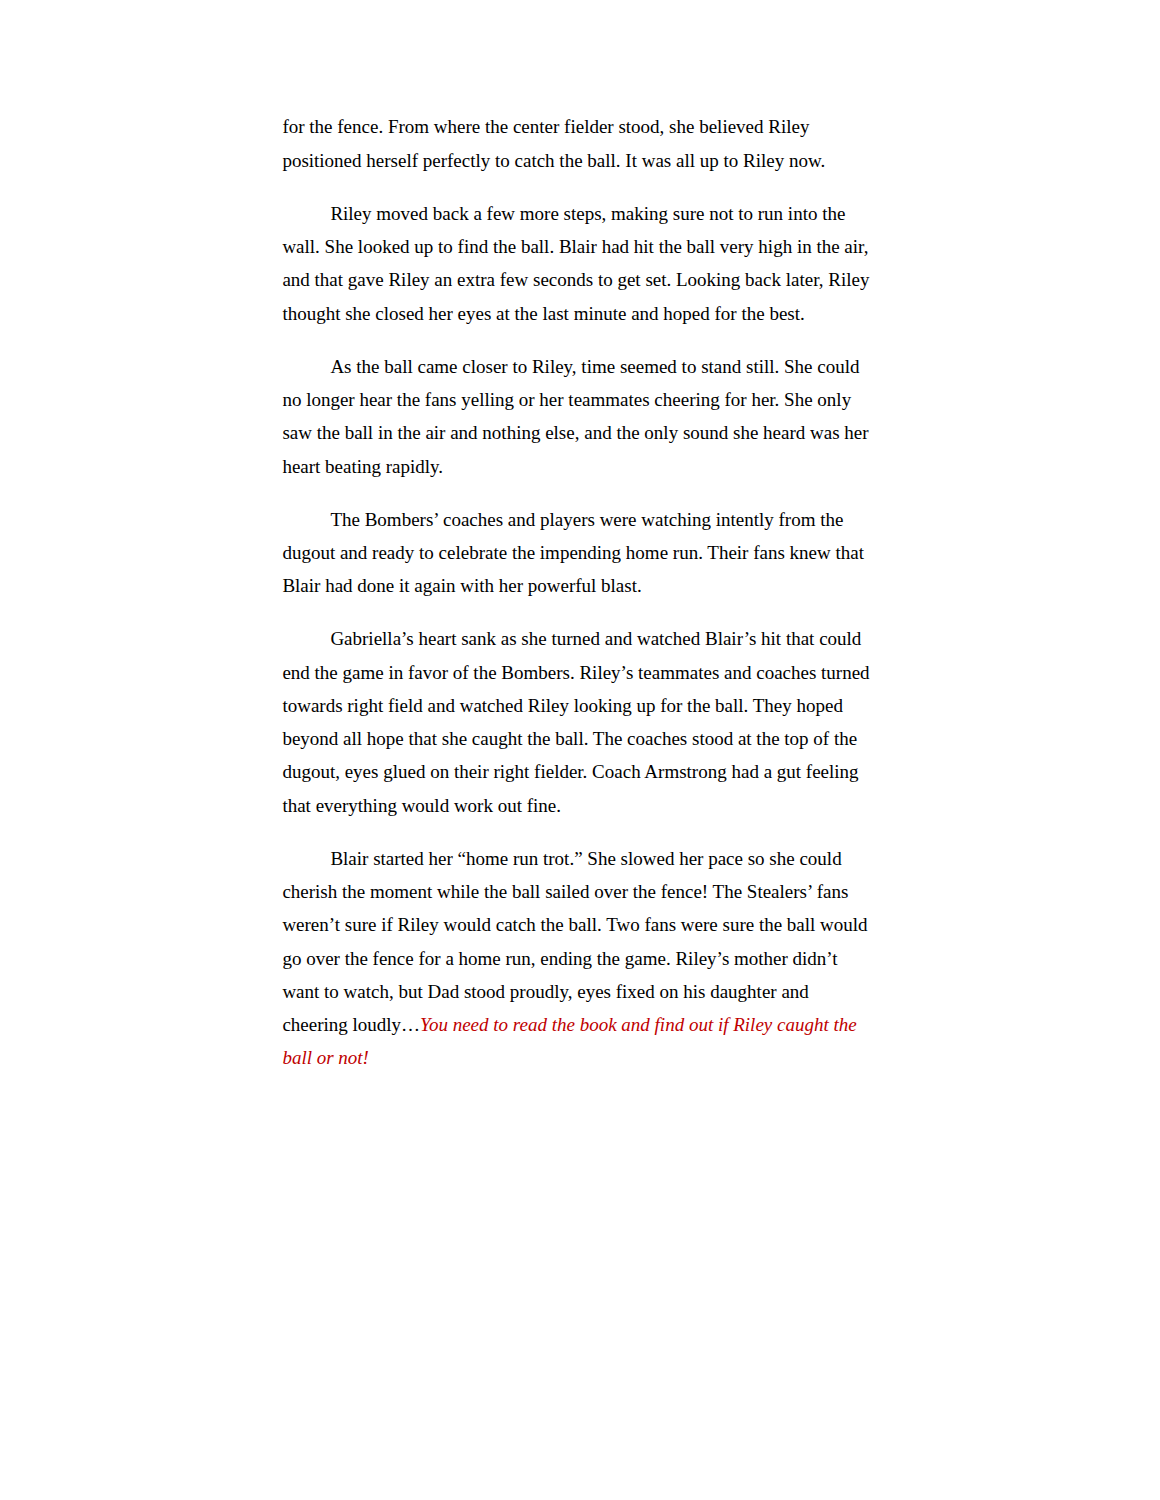for the fence. From where the center fielder stood, she believed Riley positioned herself perfectly to catch the ball. It was all up to Riley now.
Riley moved back a few more steps, making sure not to run into the wall. She looked up to find the ball. Blair had hit the ball very high in the air, and that gave Riley an extra few seconds to get set. Looking back later, Riley thought she closed her eyes at the last minute and hoped for the best.
As the ball came closer to Riley, time seemed to stand still. She could no longer hear the fans yelling or her teammates cheering for her. She only saw the ball in the air and nothing else, and the only sound she heard was her heart beating rapidly.
The Bombers’ coaches and players were watching intently from the dugout and ready to celebrate the impending home run. Their fans knew that Blair had done it again with her powerful blast.
Gabriella’s heart sank as she turned and watched Blair’s hit that could end the game in favor of the Bombers. Riley’s teammates and coaches turned towards right field and watched Riley looking up for the ball. They hoped beyond all hope that she caught the ball. The coaches stood at the top of the dugout, eyes glued on their right fielder. Coach Armstrong had a gut feeling that everything would work out fine.
Blair started her “home run trot.” She slowed her pace so she could cherish the moment while the ball sailed over the fence! The Stealers’ fans weren’t sure if Riley would catch the ball. Two fans were sure the ball would go over the fence for a home run, ending the game. Riley’s mother didn’t want to watch, but Dad stood proudly, eyes fixed on his daughter and cheering loudly…You need to read the book and find out if Riley caught the ball or not!